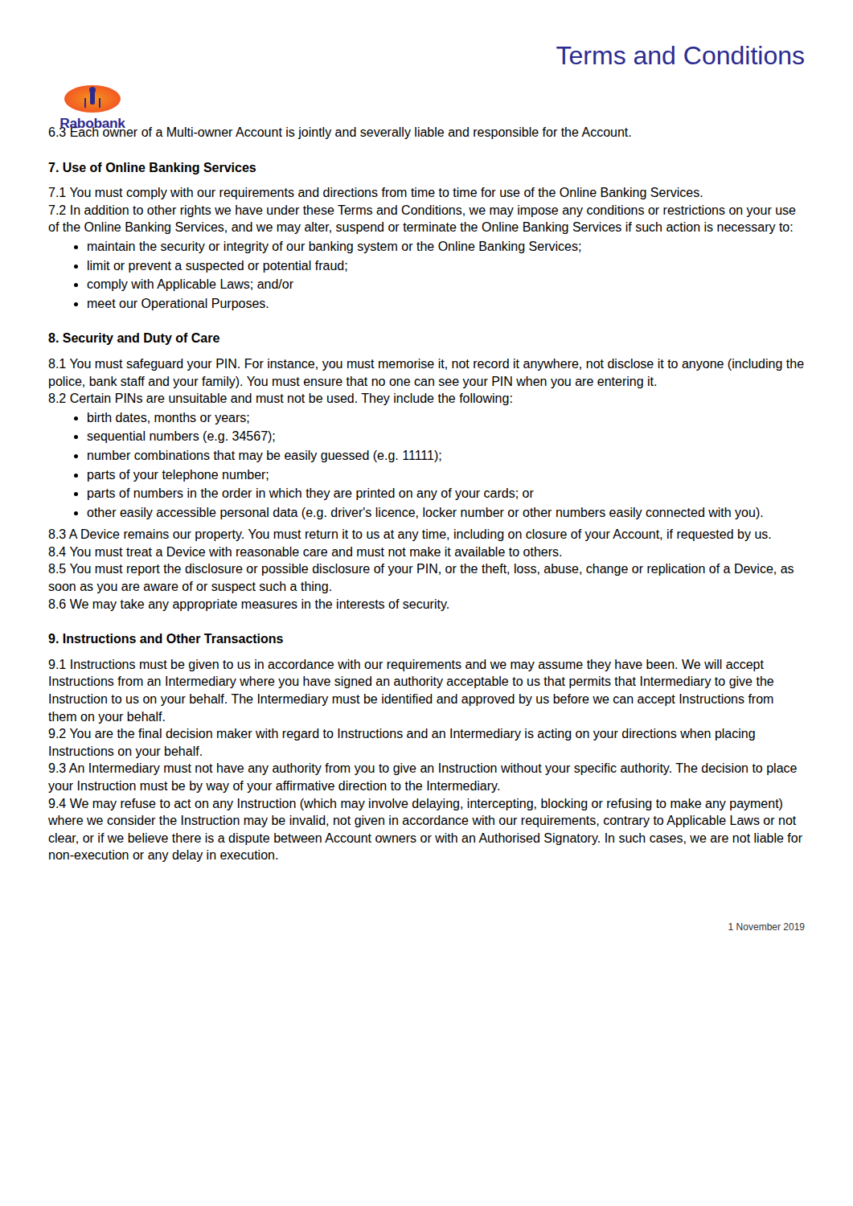Rabobank
Terms and Conditions
6.3 Each owner of a Multi-owner Account is jointly and severally liable and responsible for the Account.
7. Use of Online Banking Services
7.1 You must comply with our requirements and directions from time to time for use of the Online Banking Services.
7.2 In addition to other rights we have under these Terms and Conditions, we may impose any conditions or restrictions on your use of the Online Banking Services, and we may alter, suspend or terminate the Online Banking Services if such action is necessary to:
maintain the security or integrity of our banking system or the Online Banking Services;
limit or prevent a suspected or potential fraud;
comply with Applicable Laws; and/or
meet our Operational Purposes.
8. Security and Duty of Care
8.1 You must safeguard your PIN. For instance, you must memorise it, not record it anywhere, not disclose it to anyone (including the police, bank staff and your family). You must ensure that no one can see your PIN when you are entering it.
8.2 Certain PINs are unsuitable and must not be used. They include the following:
birth dates, months or years;
sequential numbers (e.g. 34567);
number combinations that may be easily guessed (e.g. 11111);
parts of your telephone number;
parts of numbers in the order in which they are printed on any of your cards; or
other easily accessible personal data (e.g. driver's licence, locker number or other numbers easily connected with you).
8.3 A Device remains our property. You must return it to us at any time, including on closure of your Account, if requested by us.
8.4 You must treat a Device with reasonable care and must not make it available to others.
8.5 You must report the disclosure or possible disclosure of your PIN, or the theft, loss, abuse, change or replication of a Device, as soon as you are aware of or suspect such a thing.
8.6 We may take any appropriate measures in the interests of security.
9. Instructions and Other Transactions
9.1 Instructions must be given to us in accordance with our requirements and we may assume they have been. We will accept Instructions from an Intermediary where you have signed an authority acceptable to us that permits that Intermediary to give the Instruction to us on your behalf. The Intermediary must be identified and approved by us before we can accept Instructions from them on your behalf.
9.2 You are the final decision maker with regard to Instructions and an Intermediary is acting on your directions when placing Instructions on your behalf.
9.3 An Intermediary must not have any authority from you to give an Instruction without your specific authority. The decision to place your Instruction must be by way of your affirmative direction to the Intermediary.
9.4 We may refuse to act on any Instruction (which may involve delaying, intercepting, blocking or refusing to make any payment) where we consider the Instruction may be invalid, not given in accordance with our requirements, contrary to Applicable Laws or not clear, or if we believe there is a dispute between Account owners or with an Authorised Signatory. In such cases, we are not liable for non-execution or any delay in execution.
1 November 2019